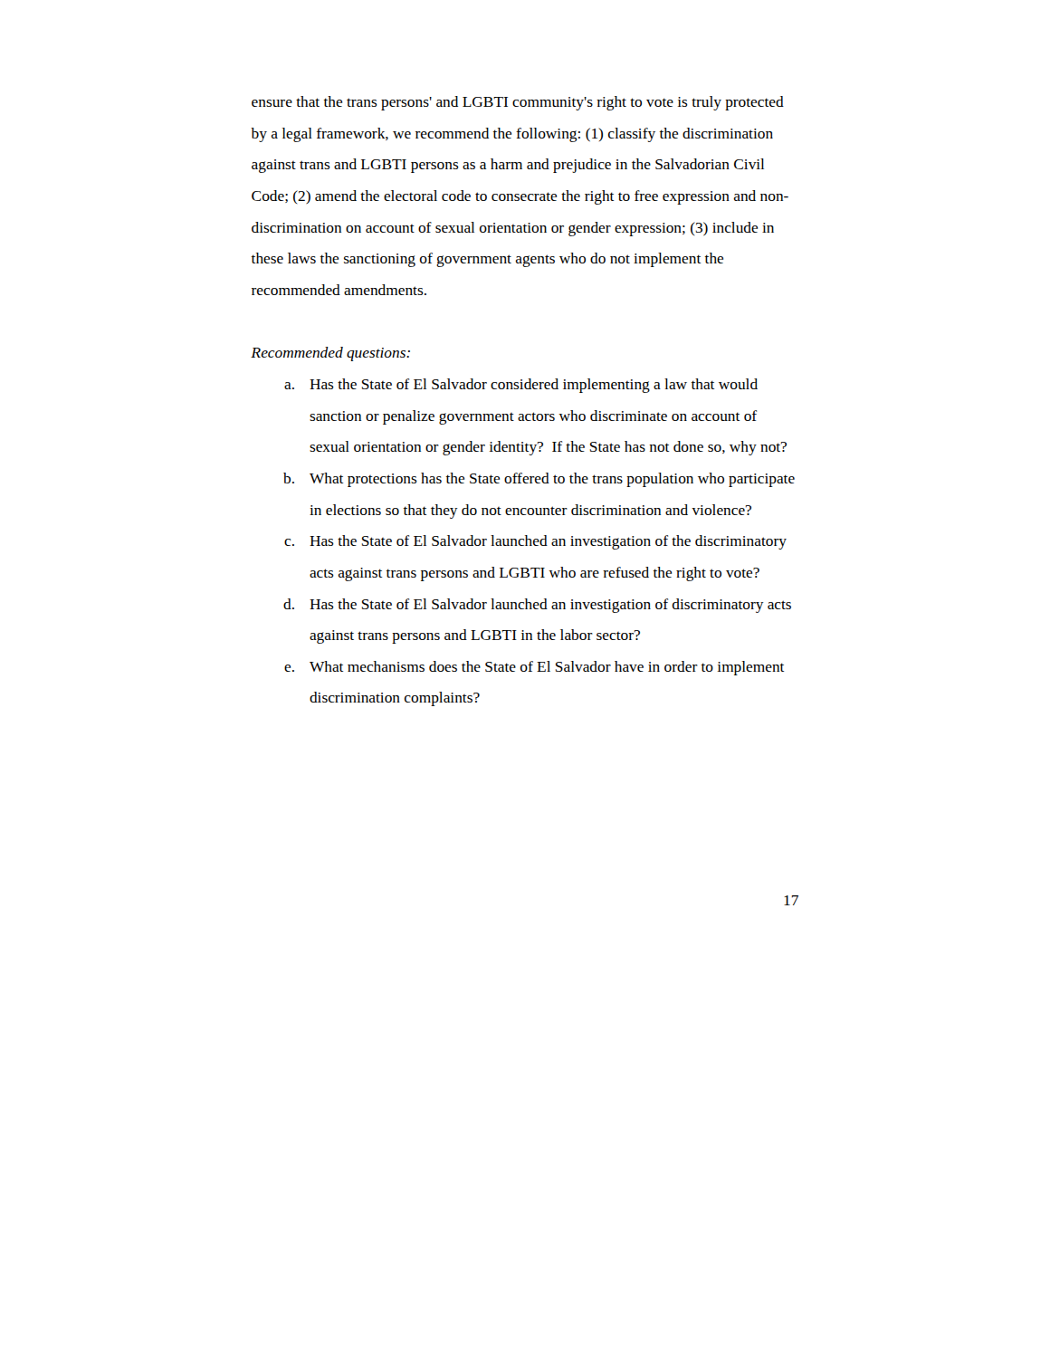ensure that the trans persons' and LGBTI community's right to vote is truly protected by a legal framework, we recommend the following: (1) classify the discrimination against trans and LGBTI persons as a harm and prejudice in the Salvadorian Civil Code; (2) amend the electoral code to consecrate the right to free expression and non-discrimination on account of sexual orientation or gender expression; (3) include in these laws the sanctioning of government agents who do not implement the recommended amendments.
Recommended questions:
Has the State of El Salvador considered implementing a law that would sanction or penalize government actors who discriminate on account of sexual orientation or gender identity? If the State has not done so, why not?
What protections has the State offered to the trans population who participate in elections so that they do not encounter discrimination and violence?
Has the State of El Salvador launched an investigation of the discriminatory acts against trans persons and LGBTI who are refused the right to vote?
Has the State of El Salvador launched an investigation of discriminatory acts against trans persons and LGBTI in the labor sector?
What mechanisms does the State of El Salvador have in order to implement discrimination complaints?
17